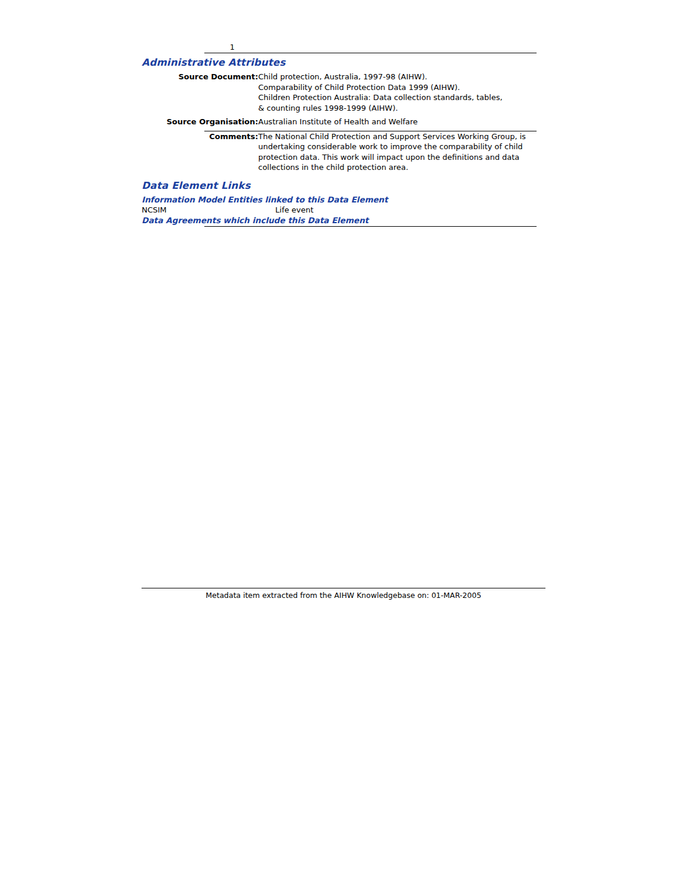1
Administrative Attributes
| Source Document: | Child protection, Australia, 1997-98 (AIHW). Comparability of Child Protection Data 1999 (AIHW). Children Protection Australia: Data collection standards, tables, & counting rules 1998-1999 (AIHW). |
| Source Organisation: | Australian Institute of Health and Welfare |
| Comments: | The National Child Protection and Support Services Working Group, is undertaking considerable work to improve the comparability of child protection data. This work will impact upon the definitions and data collections in the child protection area. |
Data Element Links
Information Model Entities linked to this Data Element
| NCSIM | Life event |
Data Agreements which include this Data Element
Metadata item extracted from the AIHW Knowledgebase on: 01-MAR-2005